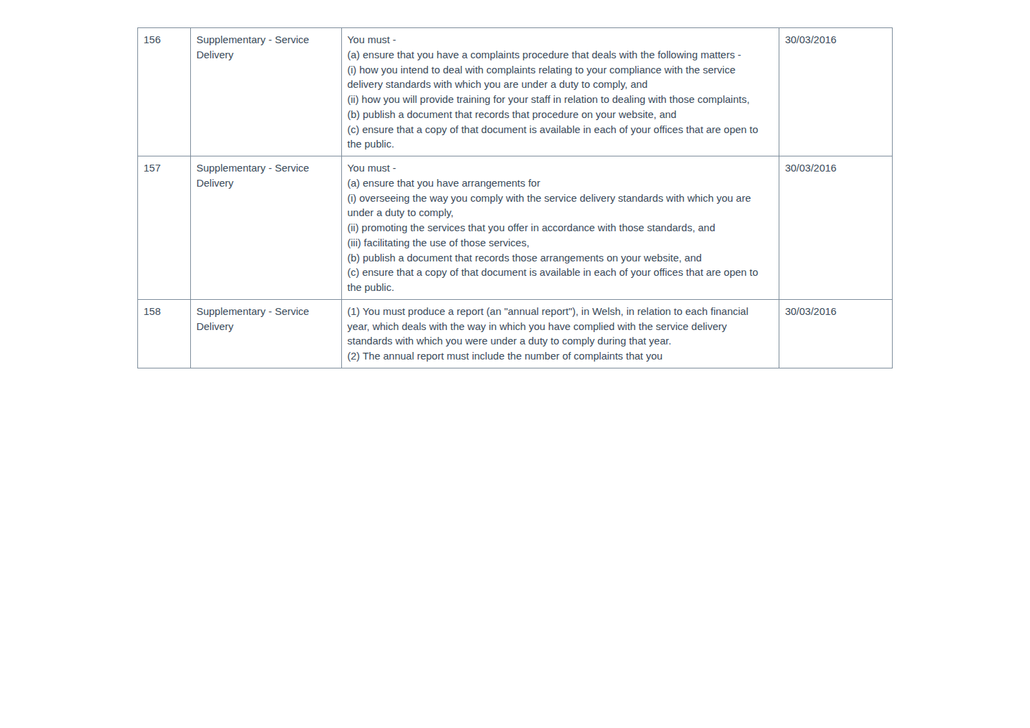| 156 | Supplementary - Service Delivery | You must - (a) ensure that you have a complaints procedure that deals with the following matters - (i) how you intend to deal with complaints relating to your compliance with the service delivery standards with which you are under a duty to comply, and (ii) how you will provide training for your staff in relation to dealing with those complaints, (b) publish a document that records that procedure on your website, and (c) ensure that a copy of that document is available in each of your offices that are open to the public. | 30/03/2016 |
| 157 | Supplementary - Service Delivery | You must - (a) ensure that you have arrangements for (i) overseeing the way you comply with the service delivery standards with which you are under a duty to comply, (ii) promoting the services that you offer in accordance with those standards, and (iii) facilitating the use of those services, (b) publish a document that records those arrangements on your website, and (c) ensure that a copy of that document is available in each of your offices that are open to the public. | 30/03/2016 |
| 158 | Supplementary - Service Delivery | (1) You must produce a report (an "annual report"), in Welsh, in relation to each financial year, which deals with the way in which you have complied with the service delivery standards with which you were under a duty to comply during that year. (2) The annual report must include the number of complaints that you | 30/03/2016 |